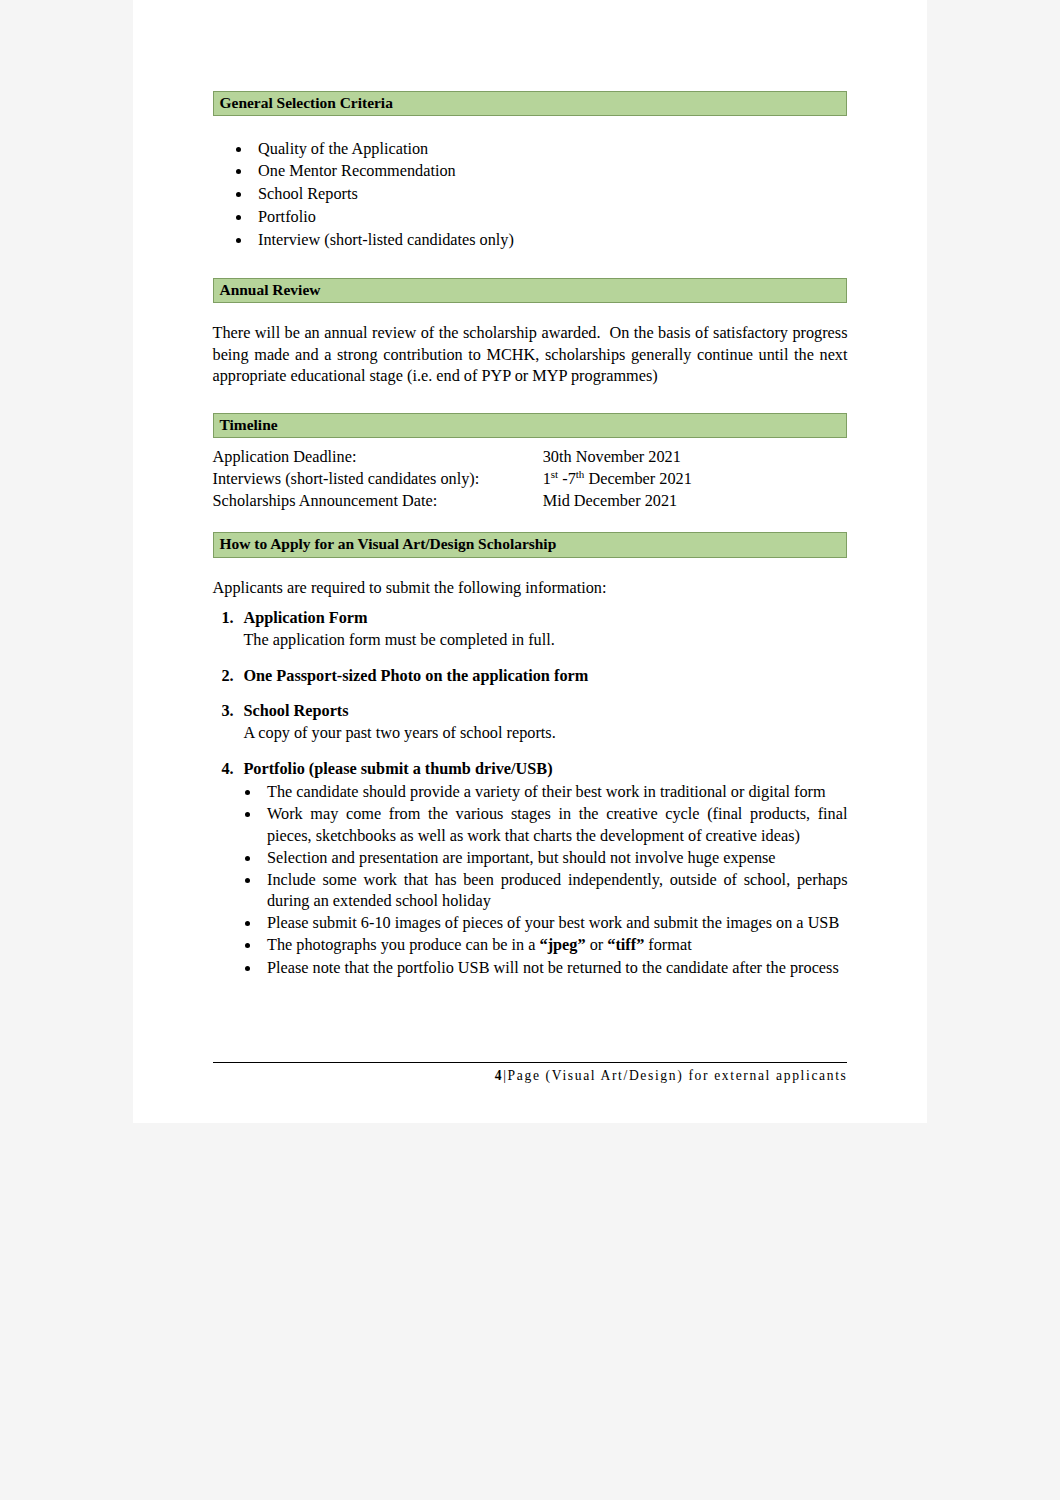General Selection Criteria
Quality of the Application
One Mentor Recommendation
School Reports
Portfolio
Interview (short-listed candidates only)
Annual Review
There will be an annual review of the scholarship awarded. On the basis of satisfactory progress being made and a strong contribution to MCHK, scholarships generally continue until the next appropriate educational stage (i.e. end of PYP or MYP programmes)
Timeline
| Application Deadline: | 30th November 2021 |
| Interviews (short-listed candidates only): | 1 st -7 th December 2021 |
| Scholarships Announcement Date: | Mid December 2021 |
How to Apply for an Visual Art/Design Scholarship
Applicants are required to submit the following information:
Application Form The application form must be completed in full.
One Passport-sized Photo on the application form
School Reports A copy of your past two years of school reports.
Portfolio (please submit a thumb drive/USB)
The candidate should provide a variety of their best work in traditional or digital form
Work may come from the various stages in the creative cycle (final products, final pieces, sketchbooks as well as work that charts the development of creative ideas)
Selection and presentation are important, but should not involve huge expense
Include some work that has been produced independently, outside of school, perhaps during an extended school holiday
Please submit 6-10 images of pieces of your best work and submit the images on a USB
The photographs you produce can be in a “jpeg” or “tiff” format
Please note that the portfolio USB will not be returned to the candidate after the process
4|Page (Visual Art/Design) for external applicants